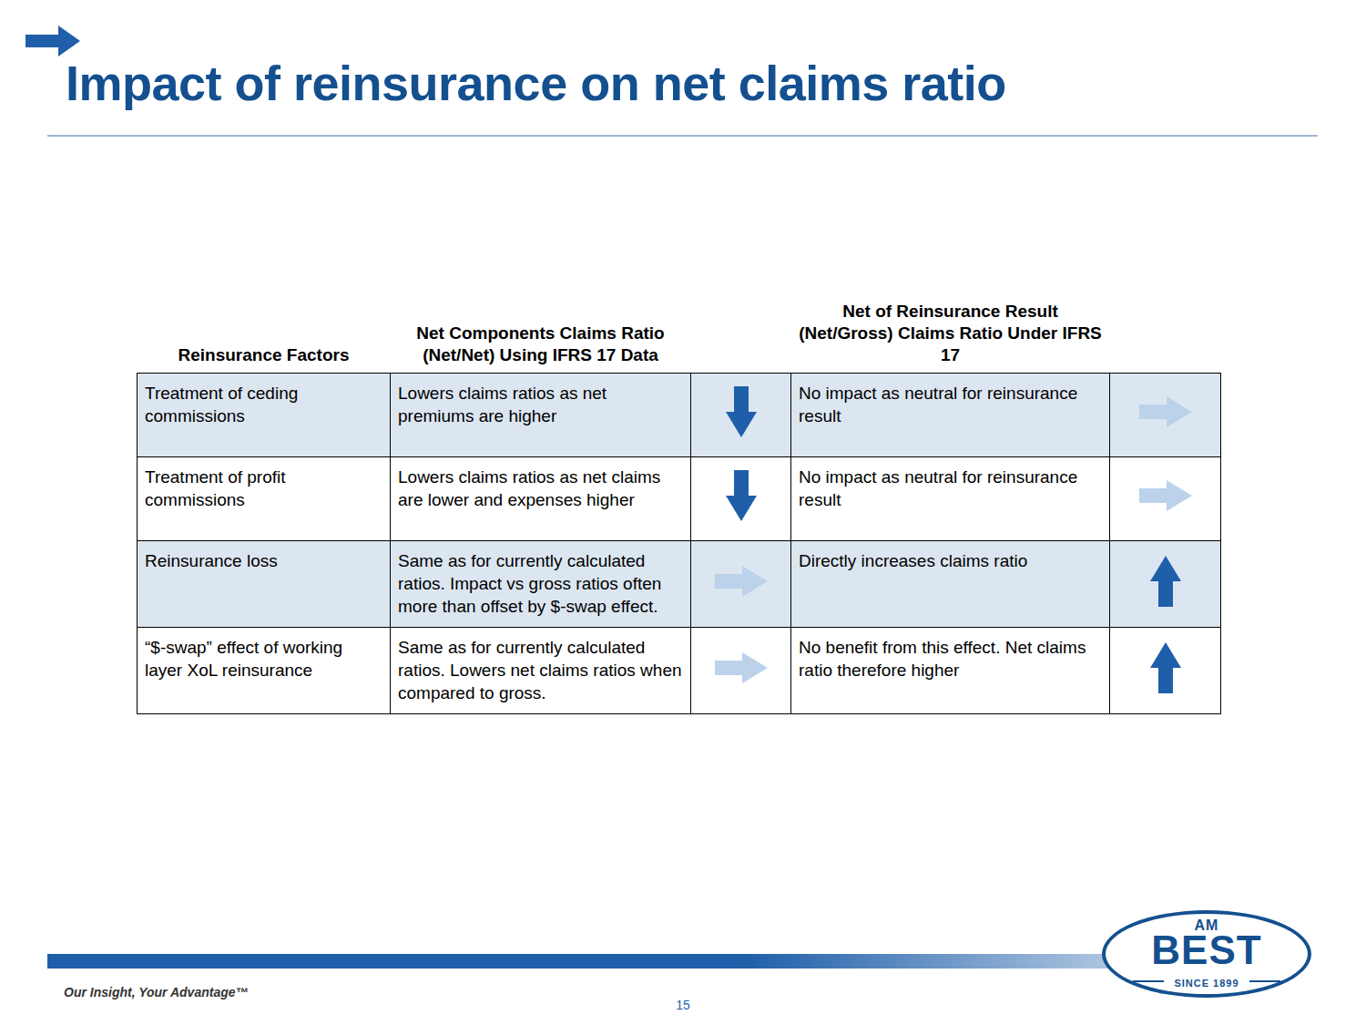Impact of reinsurance on net claims ratio
| Reinsurance Factors | Net Components Claims Ratio (Net/Net) Using IFRS 17 Data | | Net of Reinsurance Result (Net/Gross) Claims Ratio Under IFRS 17 | |
| --- | --- | --- | --- | --- |
| Treatment of ceding commissions | Lowers claims ratios as net premiums are higher | | No impact as neutral for reinsurance result | |
| Treatment of profit commissions | Lowers claims ratios as net claims are lower and expenses higher | | No impact as neutral for reinsurance result | |
| Reinsurance loss | Same as for currently calculated ratios. Impact vs gross ratios often more than offset by $-swap effect. | | Directly increases claims ratio | |
| “$-swap” effect of working layer XoL reinsurance | Same as for currently calculated ratios. Lowers net claims ratios when compared to gross. | | No benefit from this effect. Net claims ratio therefore higher | |
Our Insight, Your Advantage™
15
AM
BEST
SINCE 1899